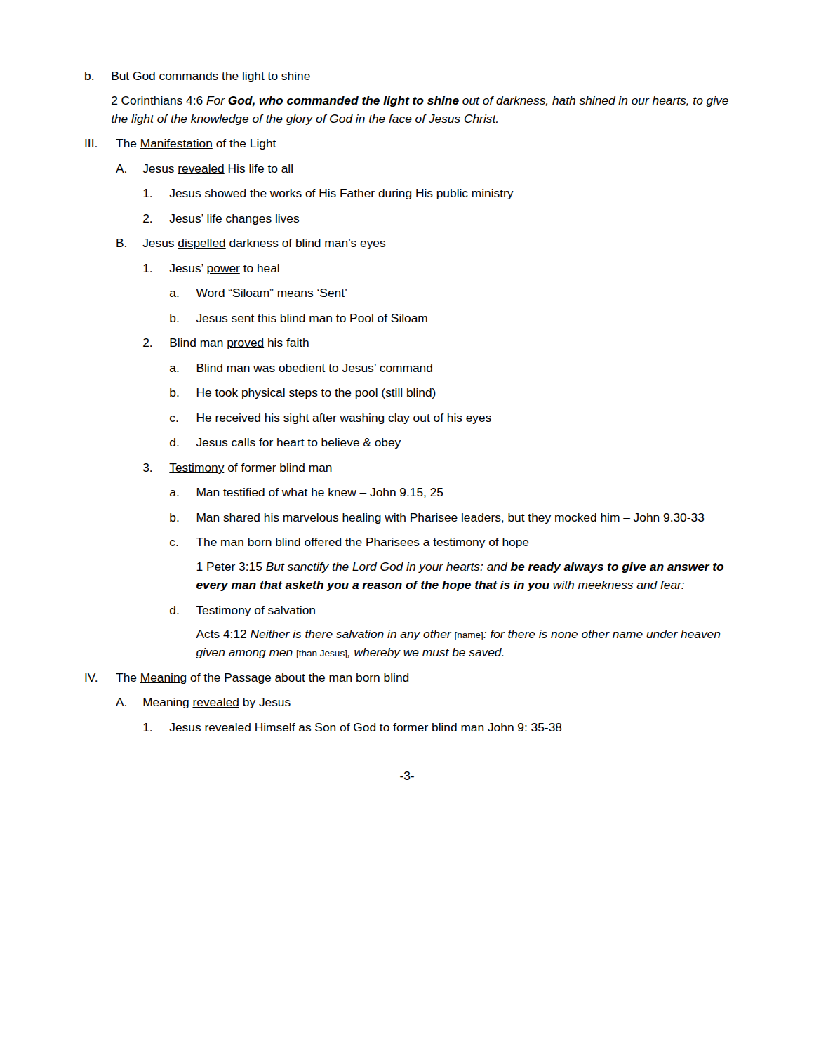b. But God commands the light to shine
2 Corinthians 4:6 For God, who commanded the light to shine out of darkness, hath shined in our hearts, to give the light of the knowledge of the glory of God in the face of Jesus Christ.
III. The Manifestation of the Light
A. Jesus revealed His life to all
1. Jesus showed the works of His Father during His public ministry
2. Jesus’ life changes lives
B. Jesus dispelled darkness of blind man’s eyes
1. Jesus’ power to heal
a. Word “Siloam” means ‘Sent’
b. Jesus sent this blind man to Pool of Siloam
2. Blind man proved his faith
a. Blind man was obedient to Jesus’ command
b. He took physical steps to the pool (still blind)
c. He received his sight after washing clay out of his eyes
d. Jesus calls for heart to believe & obey
3. Testimony of former blind man
a. Man testified of what he knew – John 9.15, 25
b. Man shared his marvelous healing with Pharisee leaders, but they mocked him – John 9.30-33
c. The man born blind offered the Pharisees a testimony of hope
1 Peter 3:15 But sanctify the Lord God in your hearts: and be ready always to give an answer to every man that asketh you a reason of the hope that is in you with meekness and fear:
d. Testimony of salvation
Acts 4:12 Neither is there salvation in any other [name]: for there is none other name under heaven given among men [than Jesus], whereby we must be saved.
IV. The Meaning of the Passage about the man born blind
A. Meaning revealed by Jesus
1. Jesus revealed Himself as Son of God to former blind man John 9: 35-38
-3-